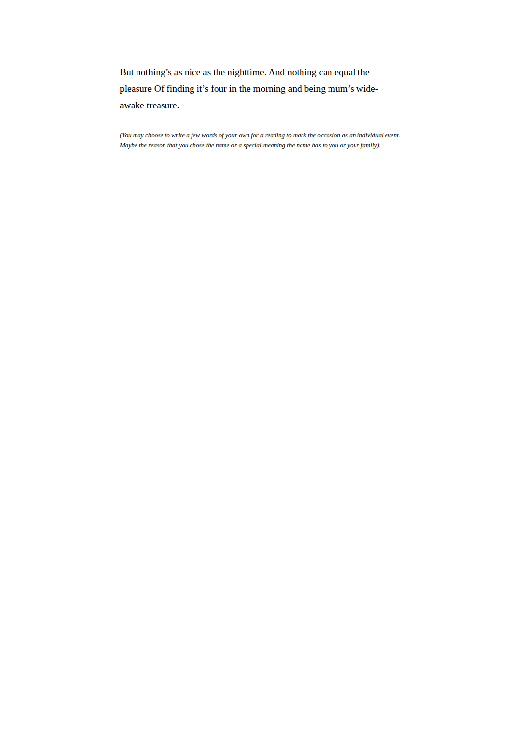But nothing’s as nice as the nighttime. And nothing can equal the pleasure Of finding it’s four in the morning and being mum’s wide-awake treasure.
(You may choose to write a few words of your own for a reading to mark the occasion as an individual event. Maybe the reason that you chose the name or a special meaning the name has to you or your family).